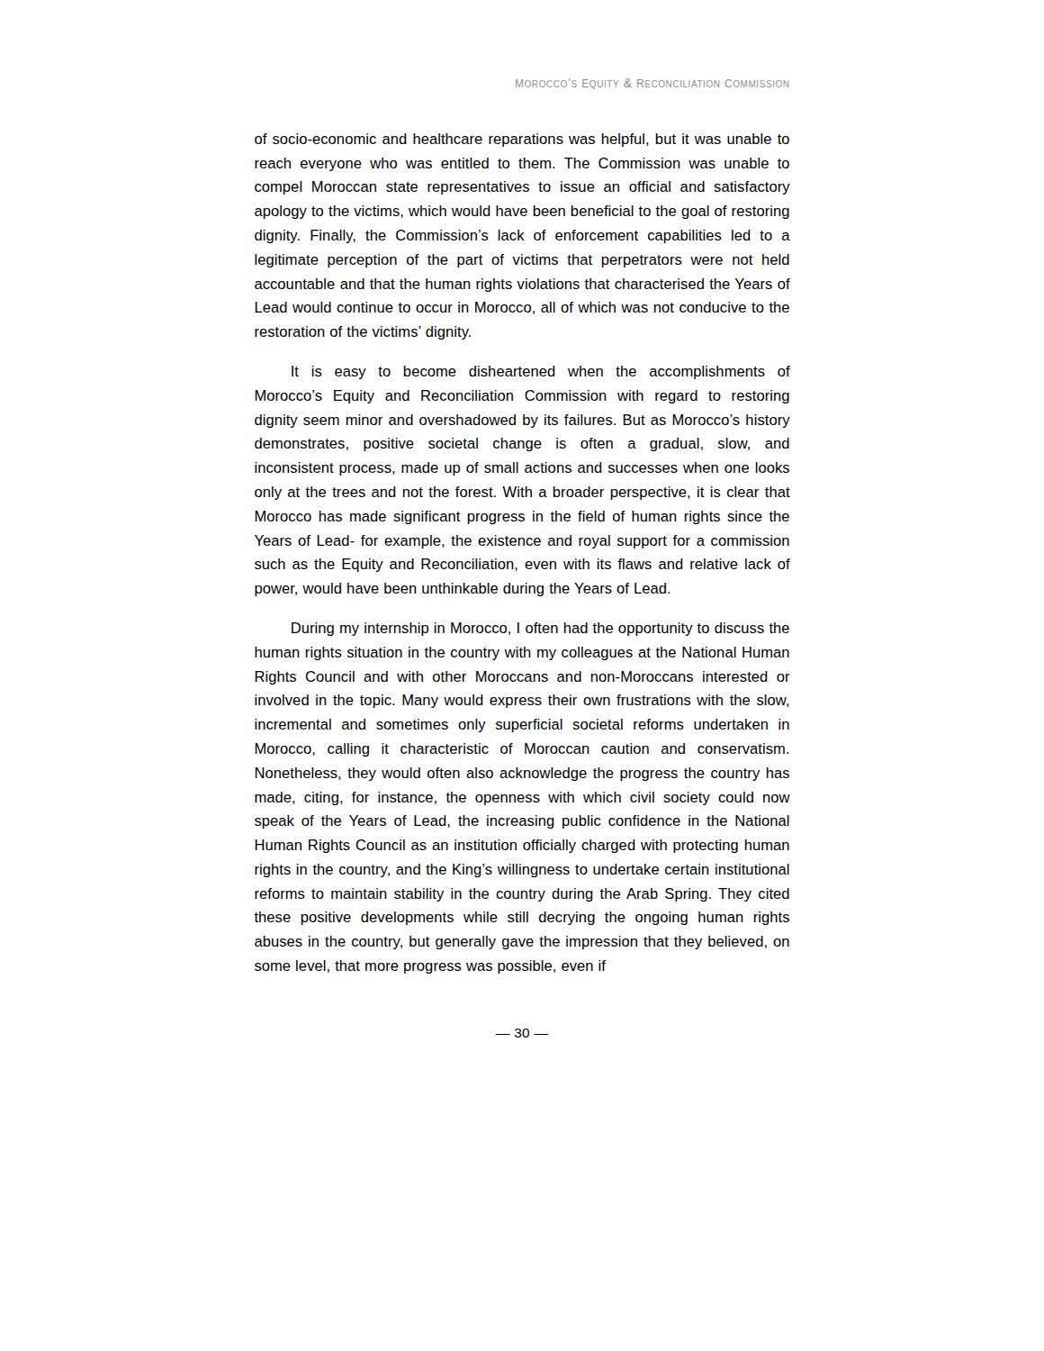Morocco’s Equity & Reconciliation Commission
of socio-economic and healthcare reparations was helpful, but it was unable to reach everyone who was entitled to them. The Commission was unable to compel Moroccan state representatives to issue an official and satisfactory apology to the victims, which would have been beneficial to the goal of restoring dignity. Finally, the Commission’s lack of enforcement capabilities led to a legitimate perception of the part of victims that perpetrators were not held accountable and that the human rights violations that characterised the Years of Lead would continue to occur in Morocco, all of which was not conducive to the restoration of the victims’ dignity.
It is easy to become disheartened when the accomplishments of Morocco’s Equity and Reconciliation Commission with regard to restoring dignity seem minor and overshadowed by its failures. But as Morocco’s history demonstrates, positive societal change is often a gradual, slow, and inconsistent process, made up of small actions and successes when one looks only at the trees and not the forest. With a broader perspective, it is clear that Morocco has made significant progress in the field of human rights since the Years of Lead- for example, the existence and royal support for a commission such as the Equity and Reconciliation, even with its flaws and relative lack of power, would have been unthinkable during the Years of Lead.
During my internship in Morocco, I often had the opportunity to discuss the human rights situation in the country with my colleagues at the National Human Rights Council and with other Moroccans and non-Moroccans interested or involved in the topic. Many would express their own frustrations with the slow, incremental and sometimes only superficial societal reforms undertaken in Morocco, calling it characteristic of Moroccan caution and conservatism. Nonetheless, they would often also acknowledge the progress the country has made, citing, for instance, the openness with which civil society could now speak of the Years of Lead, the increasing public confidence in the National Human Rights Council as an institution officially charged with protecting human rights in the country, and the King’s willingness to undertake certain institutional reforms to maintain stability in the country during the Arab Spring. They cited these positive developments while still decrying the ongoing human rights abuses in the country, but generally gave the impression that they believed, on some level, that more progress was possible, even if
— 30 —